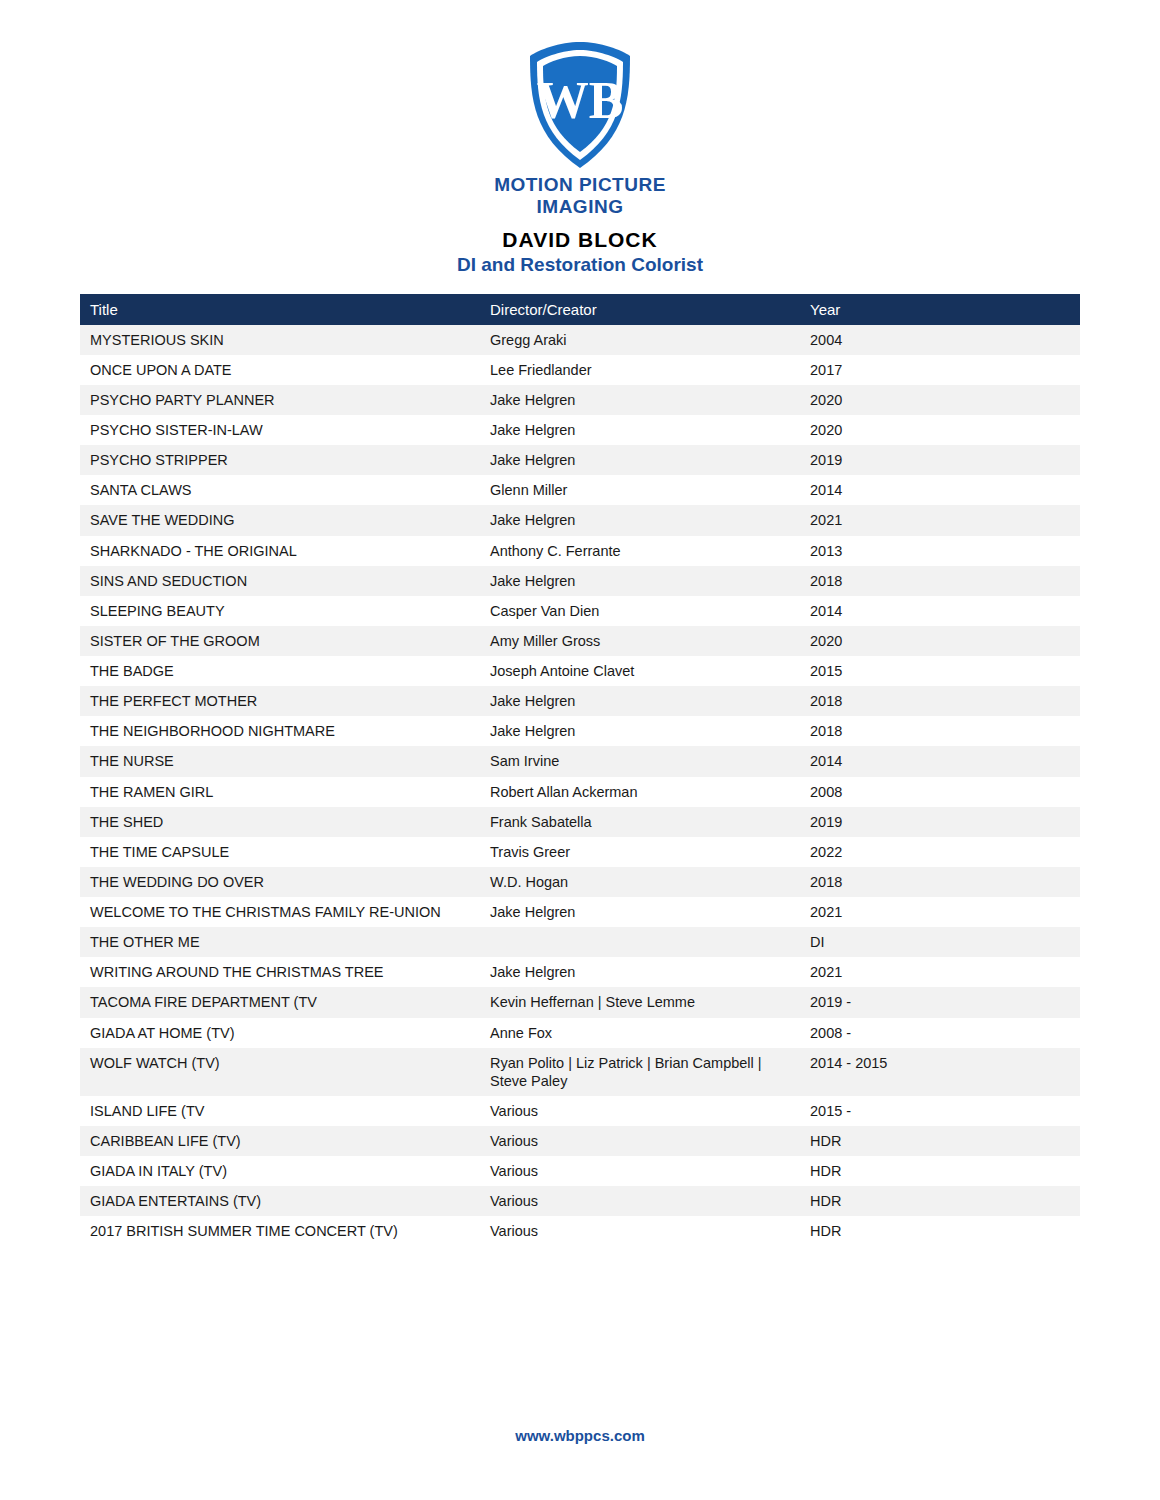WB
MOTION PICTURE
IMAGING
David Block
DI and Restoration Colorist
| Title | Director/Creator | Year |
| --- | --- | --- |
| MYSTERIOUS SKIN | Gregg Araki | 2004 |
| ONCE UPON A DATE | Lee Friedlander | 2017 |
| PSYCHO PARTY PLANNER | Jake Helgren | 2020 |
| PSYCHO SISTER-IN-LAW | Jake Helgren | 2020 |
| PSYCHO STRIPPER | Jake Helgren | 2019 |
| SANTA CLAWS | Glenn Miller | 2014 |
| SAVE THE WEDDING | Jake Helgren | 2021 |
| SHARKNADO - THE ORIGINAL | Anthony C. Ferrante | 2013 |
| SINS AND SEDUCTION | Jake Helgren | 2018 |
| SLEEPING BEAUTY | Casper Van Dien | 2014 |
| SISTER OF THE GROOM | Amy Miller Gross | 2020 |
| THE BADGE | Joseph Antoine Clavet | 2015 |
| THE PERFECT MOTHER | Jake Helgren | 2018 |
| THE NEIGHBORHOOD NIGHTMARE | Jake Helgren | 2018 |
| THE NURSE | Sam Irvine | 2014 |
| THE RAMEN GIRL | Robert Allan Ackerman | 2008 |
| THE SHED | Frank Sabatella | 2019 |
| THE TIME CAPSULE | Travis Greer | 2022 |
| THE WEDDING DO OVER | W.D. Hogan | 2018 |
| WELCOME TO THE CHRISTMAS FAMILY RE-UNION | Jake Helgren | 2021 |
| THE OTHER ME | | DI |
| WRITING AROUND THE CHRISTMAS TREE | Jake Helgren | 2021 |
| TACOMA FIRE DEPARTMENT (TV | Kevin Heffernan / Steve Lemme | 2019 - |
| GIADA AT HOME (TV) | Anne Fox | 2008 - |
| WOLF WATCH (TV) | Ryan Polito / Liz Patrick / Brian Campbell / Steve Paley | 2014 - 2015 |
| ISLAND LIFE (TV | Various | 2015 - |
| CARIBBEAN LIFE (TV) | Various | HDR |
| GIADA IN ITALY (TV) | Various | HDR |
| GIADA ENTERTAINS (TV) | Various | HDR |
| 2017 BRITISH SUMMER TIME CONCERT (TV) | Various | HDR |
www.wbppcs.com